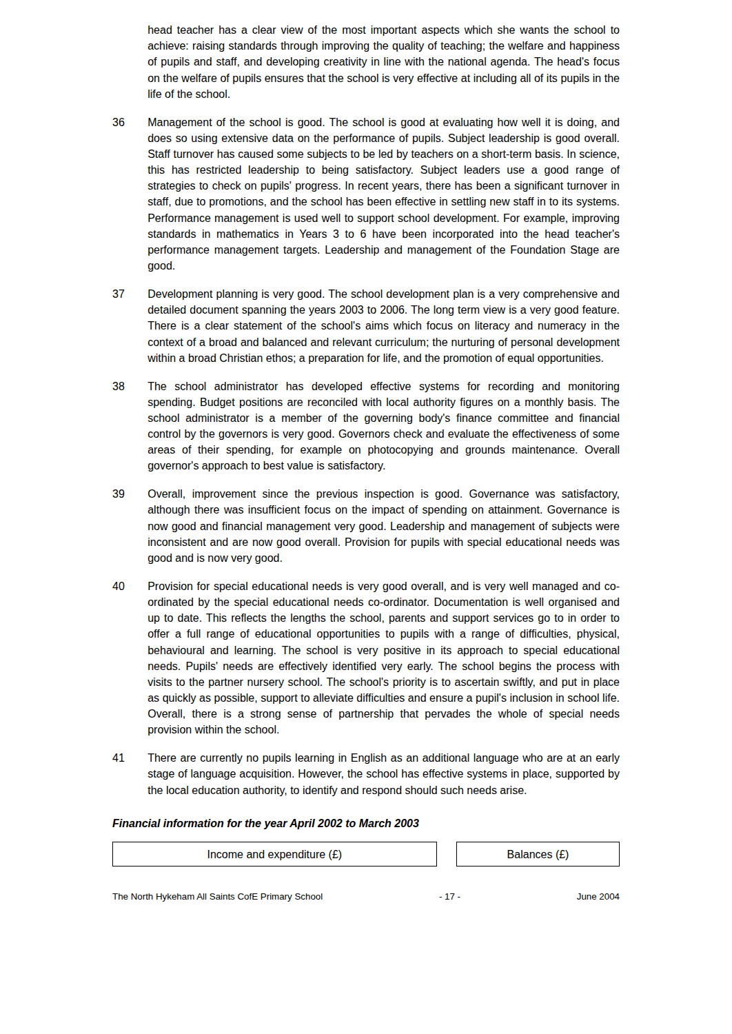head teacher has a clear view of the most important aspects which she wants the school to achieve: raising standards through improving the quality of teaching; the welfare and happiness of pupils and staff, and developing creativity in line with the national agenda. The head's focus on the welfare of pupils ensures that the school is very effective at including all of its pupils in the life of the school.
36 Management of the school is good. The school is good at evaluating how well it is doing, and does so using extensive data on the performance of pupils. Subject leadership is good overall. Staff turnover has caused some subjects to be led by teachers on a short-term basis. In science, this has restricted leadership to being satisfactory. Subject leaders use a good range of strategies to check on pupils' progress. In recent years, there has been a significant turnover in staff, due to promotions, and the school has been effective in settling new staff in to its systems. Performance management is used well to support school development. For example, improving standards in mathematics in Years 3 to 6 have been incorporated into the head teacher's performance management targets. Leadership and management of the Foundation Stage are good.
37 Development planning is very good. The school development plan is a very comprehensive and detailed document spanning the years 2003 to 2006. The long term view is a very good feature. There is a clear statement of the school's aims which focus on literacy and numeracy in the context of a broad and balanced and relevant curriculum; the nurturing of personal development within a broad Christian ethos; a preparation for life, and the promotion of equal opportunities.
38 The school administrator has developed effective systems for recording and monitoring spending. Budget positions are reconciled with local authority figures on a monthly basis. The school administrator is a member of the governing body's finance committee and financial control by the governors is very good. Governors check and evaluate the effectiveness of some areas of their spending, for example on photocopying and grounds maintenance. Overall governor's approach to best value is satisfactory.
39 Overall, improvement since the previous inspection is good. Governance was satisfactory, although there was insufficient focus on the impact of spending on attainment. Governance is now good and financial management very good. Leadership and management of subjects were inconsistent and are now good overall. Provision for pupils with special educational needs was good and is now very good.
40 Provision for special educational needs is very good overall, and is very well managed and co-ordinated by the special educational needs co-ordinator. Documentation is well organised and up to date. This reflects the lengths the school, parents and support services go to in order to offer a full range of educational opportunities to pupils with a range of difficulties, physical, behavioural and learning. The school is very positive in its approach to special educational needs. Pupils' needs are effectively identified very early. The school begins the process with visits to the partner nursery school. The school's priority is to ascertain swiftly, and put in place as quickly as possible, support to alleviate difficulties and ensure a pupil's inclusion in school life. Overall, there is a strong sense of partnership that pervades the whole of special needs provision within the school.
41 There are currently no pupils learning in English as an additional language who are at an early stage of language acquisition. However, the school has effective systems in place, supported by the local education authority, to identify and respond should such needs arise.
Financial information for the year April 2002 to March 2003
| Income and expenditure (£) | | Balances (£) |
The North Hykeham All Saints CofE Primary School
- 17 -
June 2004